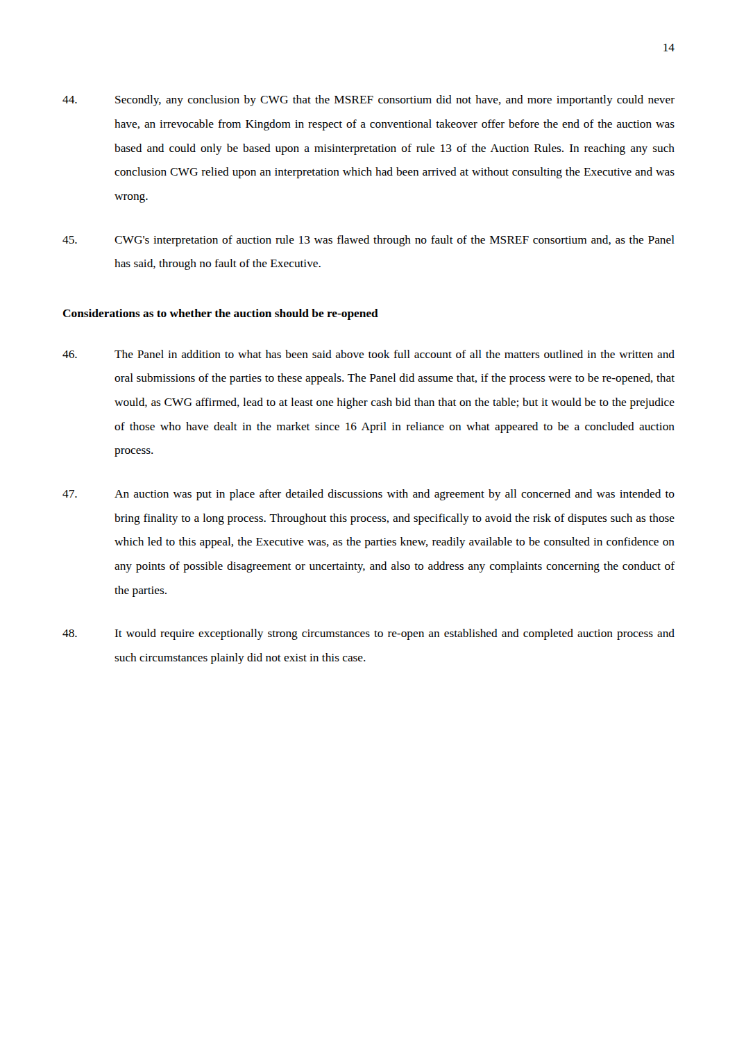14
Secondly, any conclusion by CWG that the MSREF consortium did not have, and more importantly could never have, an irrevocable from Kingdom in respect of a conventional takeover offer before the end of the auction was based and could only be based upon a misinterpretation of rule 13 of the Auction Rules. In reaching any such conclusion CWG relied upon an interpretation which had been arrived at without consulting the Executive and was wrong.
CWG's interpretation of auction rule 13 was flawed through no fault of the MSREF consortium and, as the Panel has said, through no fault of the Executive.
Considerations as to whether the auction should be re-opened
The Panel in addition to what has been said above took full account of all the matters outlined in the written and oral submissions of the parties to these appeals. The Panel did assume that, if the process were to be re-opened, that would, as CWG affirmed, lead to at least one higher cash bid than that on the table; but it would be to the prejudice of those who have dealt in the market since 16 April in reliance on what appeared to be a concluded auction process.
An auction was put in place after detailed discussions with and agreement by all concerned and was intended to bring finality to a long process. Throughout this process, and specifically to avoid the risk of disputes such as those which led to this appeal, the Executive was, as the parties knew, readily available to be consulted in confidence on any points of possible disagreement or uncertainty, and also to address any complaints concerning the conduct of the parties.
It would require exceptionally strong circumstances to re-open an established and completed auction process and such circumstances plainly did not exist in this case.